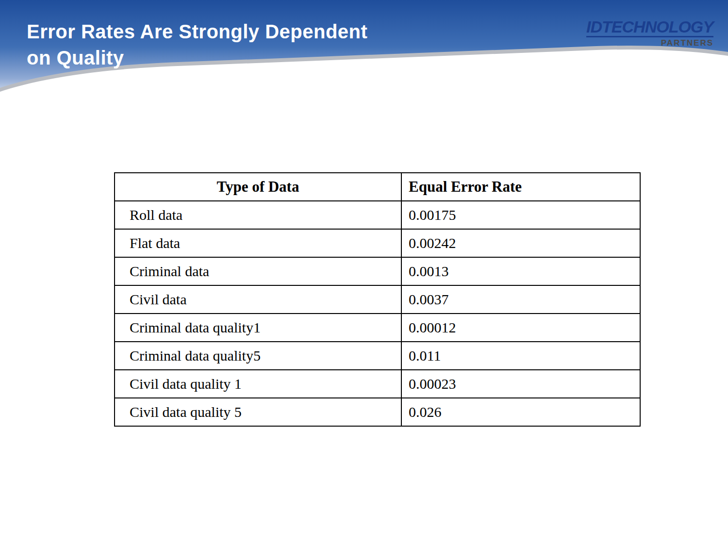Error Rates Are Strongly Dependent
on Quality
ID TECHNOLOGY
PARTNERS
| Type of Data | Equal Error Rate |
| --- | --- |
| Roll data | 0.00175 |
| Flat data | 0.00242 |
| Criminal data | 0.0013 |
| Civil data | 0.0037 |
| Criminal data quality1 | 0.00012 |
| Criminal data quality5 | 0.011 |
| Civil data quality 1 | 0.00023 |
| Civil data quality 5 | 0.026 |